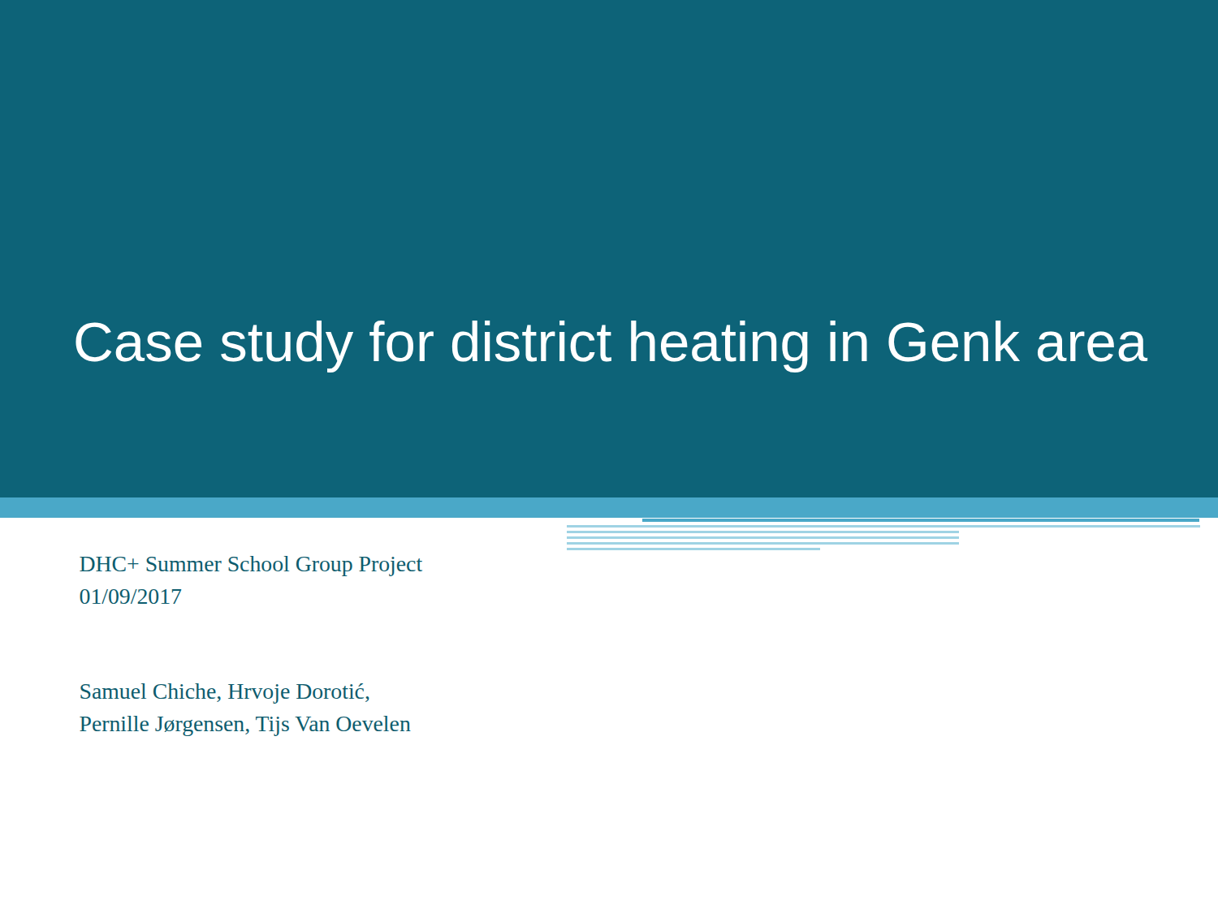Case study for district heating in Genk area
DHC+ Summer School Group Project
01/09/2017
Samuel Chiche, Hrvoje Dorotić,
Pernille Jørgensen, Tijs Van Oevelen